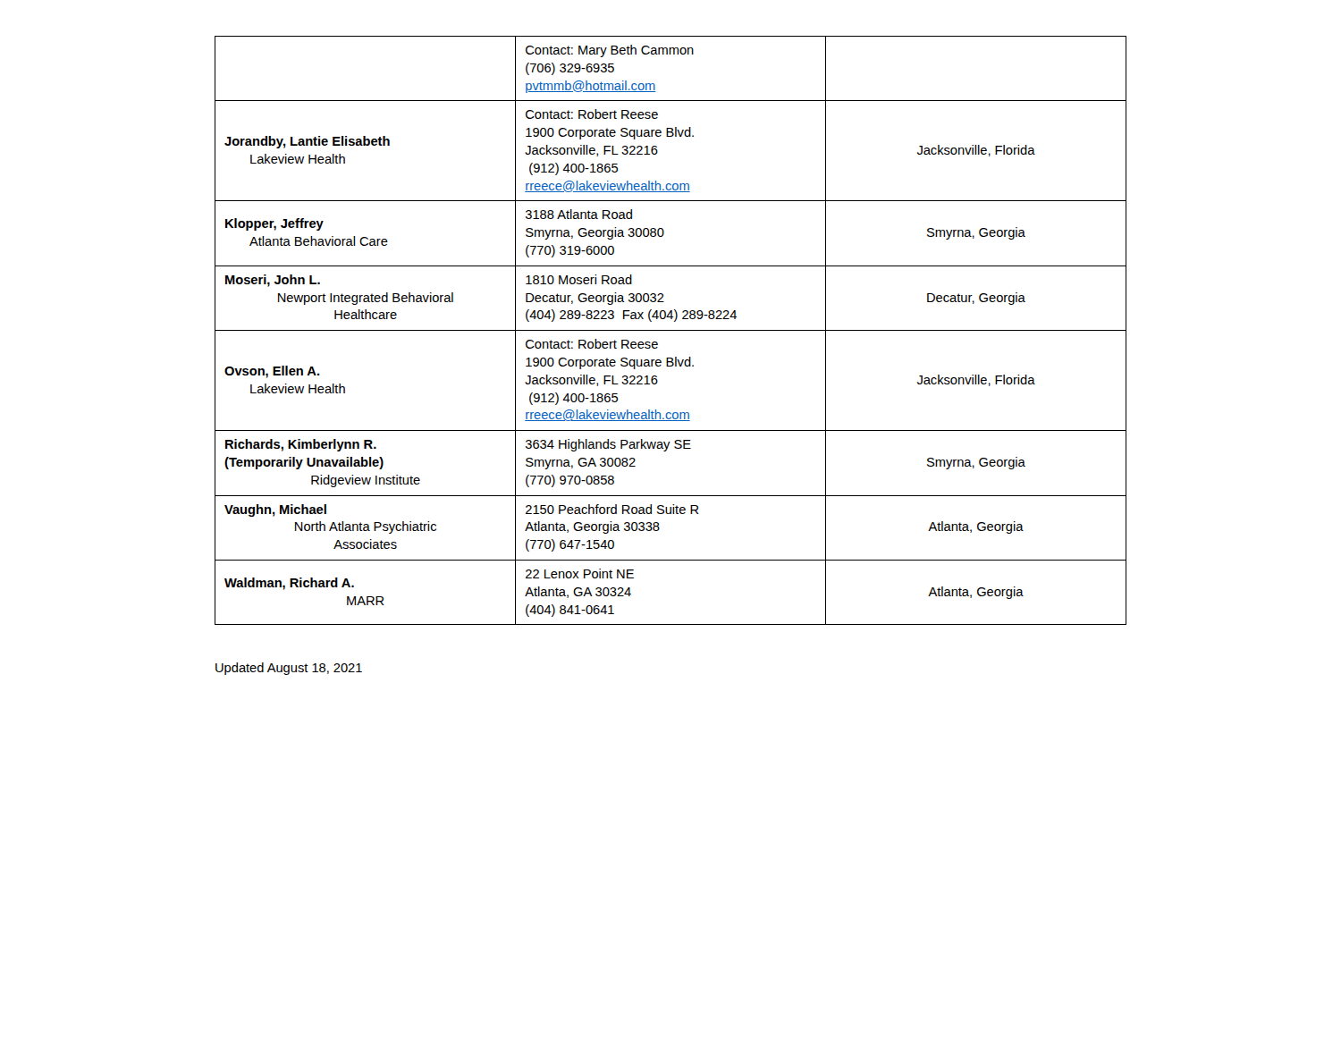| | Contact: Mary Beth Cammon (706) 329-6935 pvtmmb@hotmail.com | |
| Jorandby, Lantie Elisabeth Lakeview Health | Contact: Robert Reese 1900 Corporate Square Blvd. Jacksonville, FL 32216 (912) 400-1865 rreece@lakeviewhealth.com | Jacksonville, Florida |
| Klopper, Jeffrey Atlanta Behavioral Care | 3188 Atlanta Road Smyrna, Georgia 30080 (770) 319-6000 | Smyrna, Georgia |
| Moseri, John L. Newport Integrated Behavioral Healthcare | 1810 Moseri Road Decatur, Georgia 30032 (404) 289-8223 Fax (404) 289-8224 | Decatur, Georgia |
| Ovson, Ellen A. Lakeview Health | Contact: Robert Reese 1900 Corporate Square Blvd. Jacksonville, FL 32216 (912) 400-1865 rreece@lakeviewhealth.com | Jacksonville, Florida |
| Richards, Kimberlynn R. (Temporarily Unavailable) Ridgeview Institute | 3634 Highlands Parkway SE Smyrna, GA 30082 (770) 970-0858 | Smyrna, Georgia |
| Vaughn, Michael North Atlanta Psychiatric Associates | 2150 Peachford Road Suite R Atlanta, Georgia 30338 (770) 647-1540 | Atlanta, Georgia |
| Waldman, Richard A. MARR | 22 Lenox Point NE Atlanta, GA 30324 (404) 841-0641 | Atlanta, Georgia |
Updated August 18, 2021